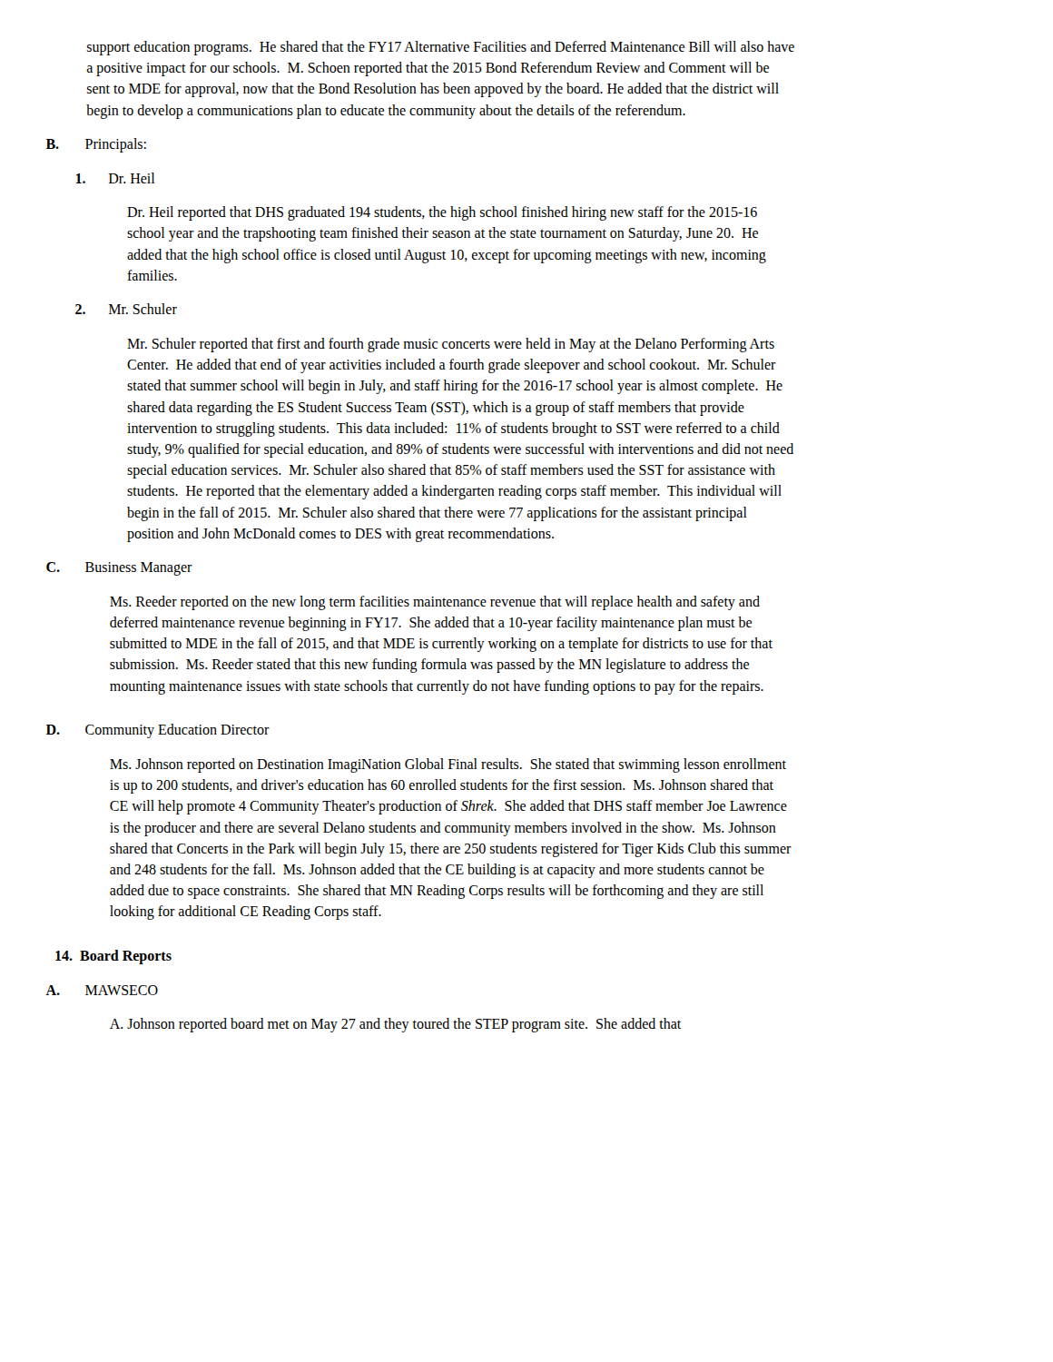support education programs. He shared that the FY17 Alternative Facilities and Deferred Maintenance Bill will also have a positive impact for our schools. M. Schoen reported that the 2015 Bond Referendum Review and Comment will be sent to MDE for approval, now that the Bond Resolution has been appoved by the board. He added that the district will begin to develop a communications plan to educate the community about the details of the referendum.
B. Principals:
1. Dr. Heil
Dr. Heil reported that DHS graduated 194 students, the high school finished hiring new staff for the 2015-16 school year and the trapshooting team finished their season at the state tournament on Saturday, June 20. He added that the high school office is closed until August 10, except for upcoming meetings with new, incoming families.
2. Mr. Schuler
Mr. Schuler reported that first and fourth grade music concerts were held in May at the Delano Performing Arts Center. He added that end of year activities included a fourth grade sleepover and school cookout. Mr. Schuler stated that summer school will begin in July, and staff hiring for the 2016-17 school year is almost complete. He shared data regarding the ES Student Success Team (SST), which is a group of staff members that provide intervention to struggling students. This data included: 11% of students brought to SST were referred to a child study, 9% qualified for special education, and 89% of students were successful with interventions and did not need special education services. Mr. Schuler also shared that 85% of staff members used the SST for assistance with students. He reported that the elementary added a kindergarten reading corps staff member. This individual will begin in the fall of 2015. Mr. Schuler also shared that there were 77 applications for the assistant principal position and John McDonald comes to DES with great recommendations.
C. Business Manager
Ms. Reeder reported on the new long term facilities maintenance revenue that will replace health and safety and deferred maintenance revenue beginning in FY17. She added that a 10-year facility maintenance plan must be submitted to MDE in the fall of 2015, and that MDE is currently working on a template for districts to use for that submission. Ms. Reeder stated that this new funding formula was passed by the MN legislature to address the mounting maintenance issues with state schools that currently do not have funding options to pay for the repairs.
D. Community Education Director
Ms. Johnson reported on Destination ImagiNation Global Final results. She stated that swimming lesson enrollment is up to 200 students, and driver's education has 60 enrolled students for the first session. Ms. Johnson shared that CE will help promote 4 Community Theater's production of Shrek. She added that DHS staff member Joe Lawrence is the producer and there are several Delano students and community members involved in the show. Ms. Johnson shared that Concerts in the Park will begin July 15, there are 250 students registered for Tiger Kids Club this summer and 248 students for the fall. Ms. Johnson added that the CE building is at capacity and more students cannot be added due to space constraints. She shared that MN Reading Corps results will be forthcoming and they are still looking for additional CE Reading Corps staff.
14. Board Reports
A. MAWSECO
A. Johnson reported board met on May 27 and they toured the STEP program site. She added that